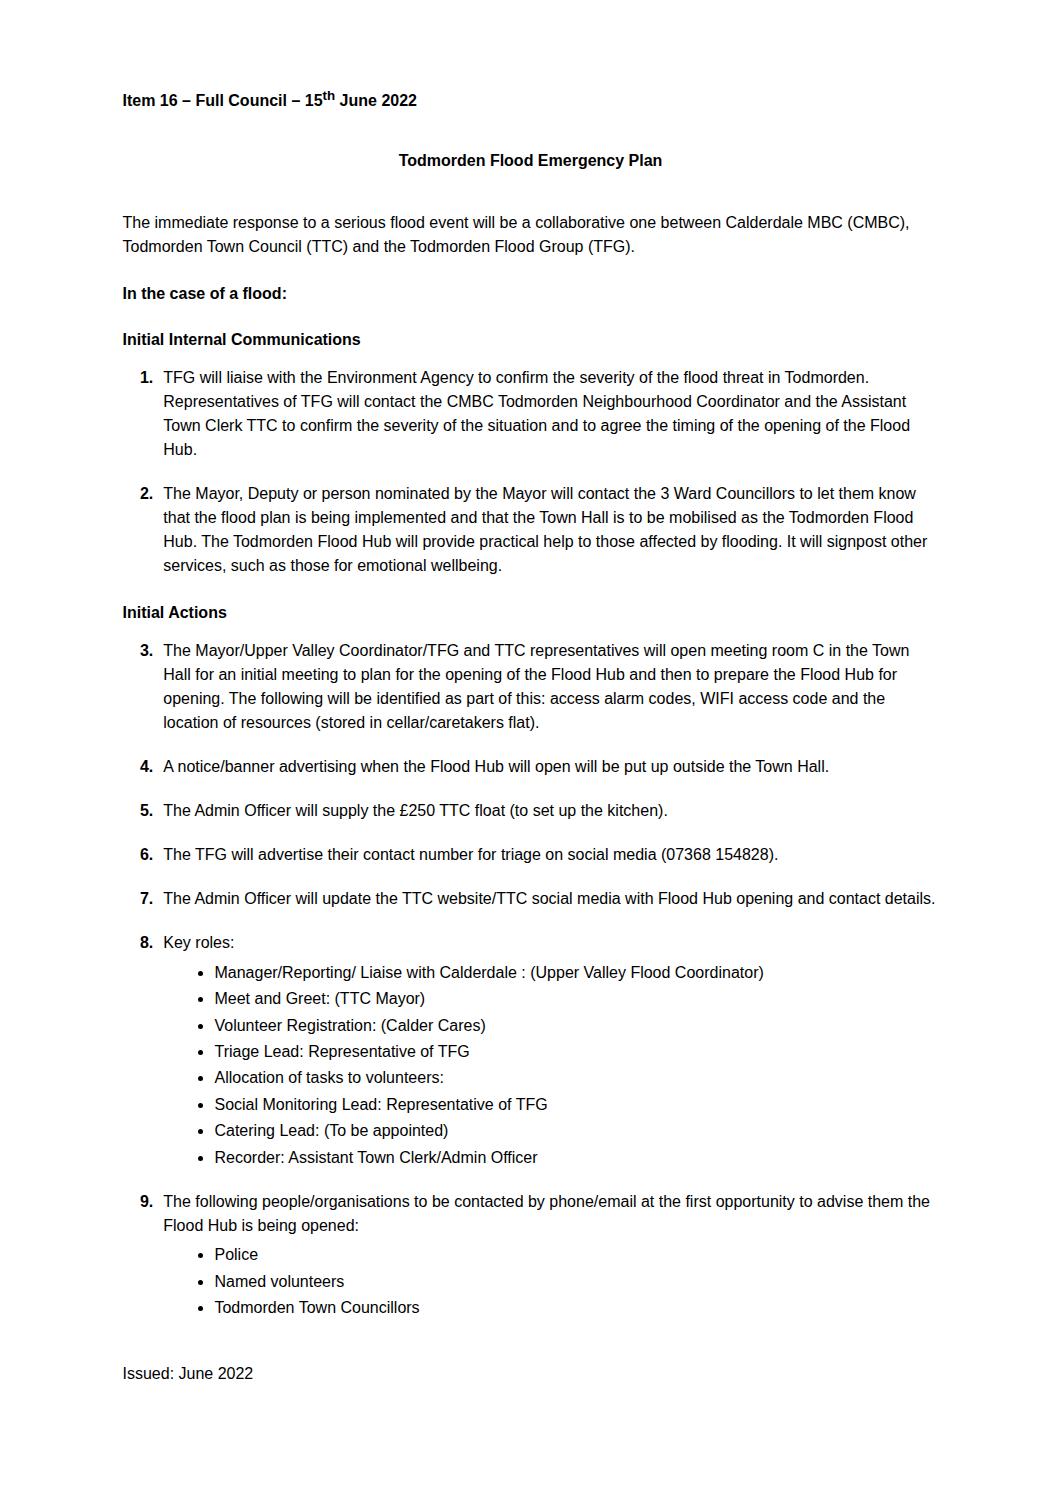Item 16 – Full Council – 15th June 2022
Todmorden Flood Emergency Plan
The immediate response to a serious flood event will be a collaborative one between Calderdale MBC (CMBC), Todmorden Town Council (TTC) and the Todmorden Flood Group (TFG).
In the case of a flood:
Initial Internal Communications
TFG will liaise with the Environment Agency to confirm the severity of the flood threat in Todmorden. Representatives of TFG will contact the CMBC Todmorden Neighbourhood Coordinator and the Assistant Town Clerk TTC to confirm the severity of the situation and to agree the timing of the opening of the Flood Hub.
The Mayor, Deputy or person nominated by the Mayor will contact the 3 Ward Councillors to let them know that the flood plan is being implemented and that the Town Hall is to be mobilised as the Todmorden Flood Hub. The Todmorden Flood Hub will provide practical help to those affected by flooding. It will signpost other services, such as those for emotional wellbeing.
Initial Actions
The Mayor/Upper Valley Coordinator/TFG and TTC representatives will open meeting room C in the Town Hall for an initial meeting to plan for the opening of the Flood Hub and then to prepare the Flood Hub for opening. The following will be identified as part of this: access alarm codes, WIFI access code and the location of resources (stored in cellar/caretakers flat).
A notice/banner advertising when the Flood Hub will open will be put up outside the Town Hall.
The Admin Officer will supply the £250 TTC float (to set up the kitchen).
The TFG will advertise their contact number for triage on social media (07368 154828).
The Admin Officer will update the TTC website/TTC social media with Flood Hub opening and contact details.
Key roles:
Manager/Reporting/ Liaise with Calderdale : (Upper Valley Flood Coordinator)
Meet and Greet: (TTC Mayor)
Volunteer Registration: (Calder Cares)
Triage Lead: Representative of TFG
Allocation of tasks to volunteers:
Social Monitoring Lead: Representative of TFG
Catering Lead: (To be appointed)
Recorder: Assistant Town Clerk/Admin Officer
The following people/organisations to be contacted by phone/email at the first opportunity to advise them the Flood Hub is being opened:
Police
Named volunteers
Todmorden Town Councillors
Issued: June 2022